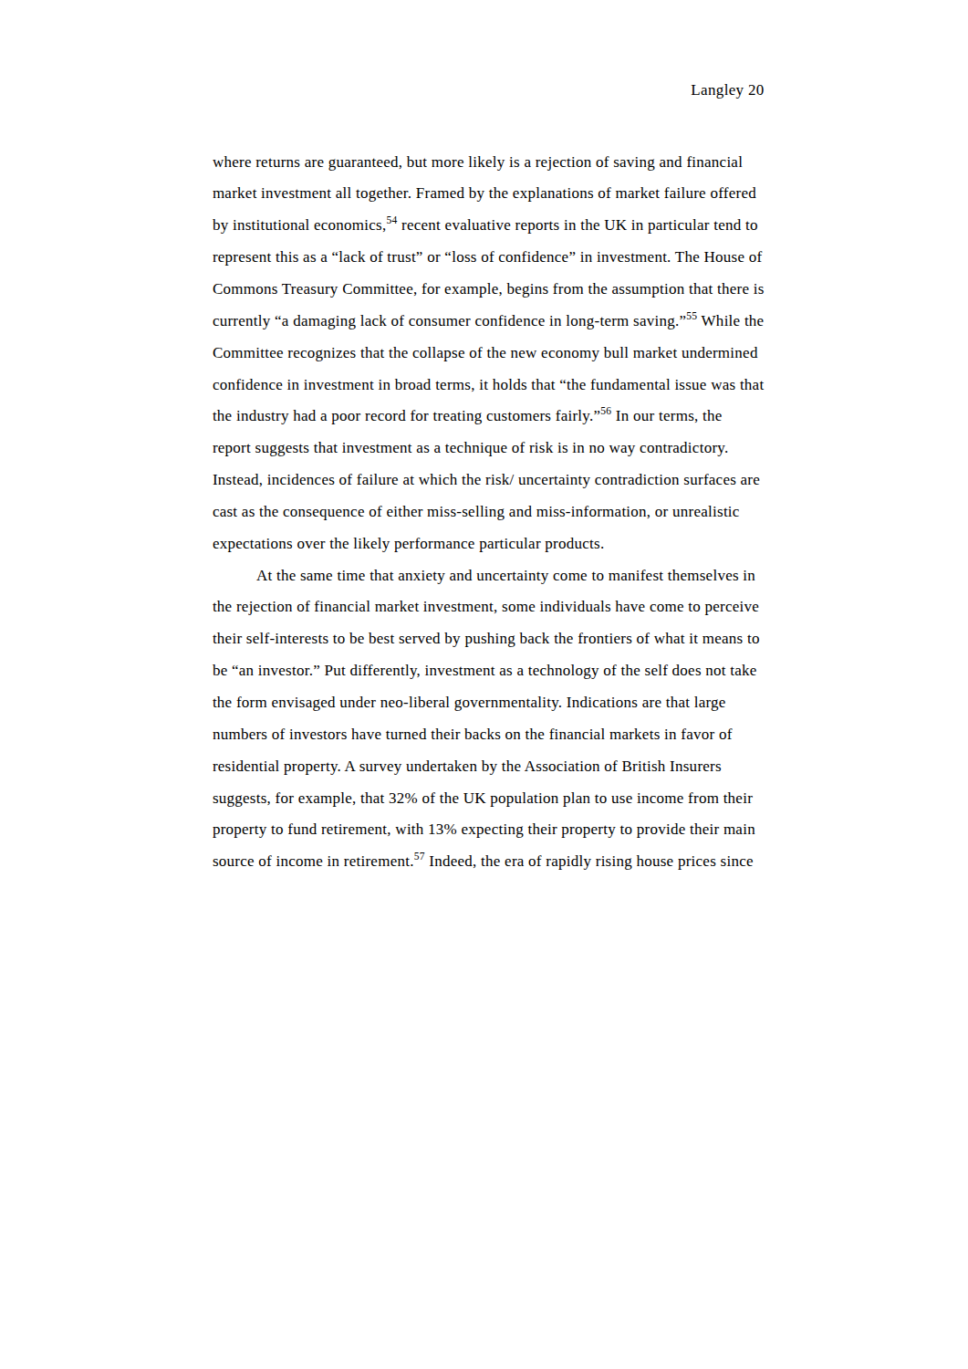Langley 20
where returns are guaranteed, but more likely is a rejection of saving and financial market investment all together. Framed by the explanations of market failure offered by institutional economics,54 recent evaluative reports in the UK in particular tend to represent this as a “lack of trust” or “loss of confidence” in investment. The House of Commons Treasury Committee, for example, begins from the assumption that there is currently “a damaging lack of consumer confidence in long-term saving.”55 While the Committee recognizes that the collapse of the new economy bull market undermined confidence in investment in broad terms, it holds that “the fundamental issue was that the industry had a poor record for treating customers fairly.”56 In our terms, the report suggests that investment as a technique of risk is in no way contradictory. Instead, incidences of failure at which the risk/ uncertainty contradiction surfaces are cast as the consequence of either miss-selling and miss-information, or unrealistic expectations over the likely performance particular products.
At the same time that anxiety and uncertainty come to manifest themselves in the rejection of financial market investment, some individuals have come to perceive their self-interests to be best served by pushing back the frontiers of what it means to be “an investor.” Put differently, investment as a technology of the self does not take the form envisaged under neo-liberal governmentality. Indications are that large numbers of investors have turned their backs on the financial markets in favor of residential property. A survey undertaken by the Association of British Insurers suggests, for example, that 32% of the UK population plan to use income from their property to fund retirement, with 13% expecting their property to provide their main source of income in retirement.57 Indeed, the era of rapidly rising house prices since